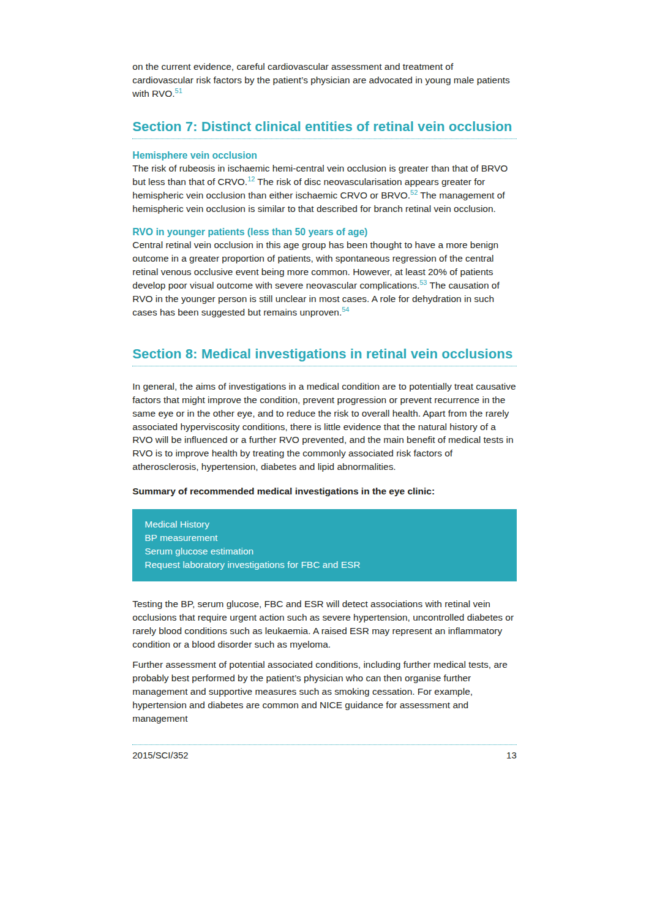on the current evidence, careful cardiovascular assessment and treatment of cardiovascular risk factors by the patient’s physician are advocated in young male patients with RVO.51
Section 7: Distinct clinical entities of retinal vein occlusion
Hemisphere vein occlusion
The risk of rubeosis in ischaemic hemi-central vein occlusion is greater than that of BRVO but less than that of CRVO.12 The risk of disc neovascularisation appears greater for hemispheric vein occlusion than either ischaemic CRVO or BRVO.52 The management of hemispheric vein occlusion is similar to that described for branch retinal vein occlusion.
RVO in younger patients (less than 50 years of age)
Central retinal vein occlusion in this age group has been thought to have a more benign outcome in a greater proportion of patients, with spontaneous regression of the central retinal venous occlusive event being more common. However, at least 20% of patients develop poor visual outcome with severe neovascular complications.53 The causation of RVO in the younger person is still unclear in most cases. A role for dehydration in such cases has been suggested but remains unproven.54
Section 8: Medical investigations in retinal vein occlusions
In general, the aims of investigations in a medical condition are to potentially treat causative factors that might improve the condition, prevent progression or prevent recurrence in the same eye or in the other eye, and to reduce the risk to overall health. Apart from the rarely associated hyperviscosity conditions, there is little evidence that the natural history of a RVO will be influenced or a further RVO prevented, and the main benefit of medical tests in RVO is to improve health by treating the commonly associated risk factors of atherosclerosis, hypertension, diabetes and lipid abnormalities.
Summary of recommended medical investigations in the eye clinic:
Medical History
BP measurement
Serum glucose estimation
Request laboratory investigations for FBC and ESR
Testing the BP, serum glucose, FBC and ESR will detect associations with retinal vein occlusions that require urgent action such as severe hypertension, uncontrolled diabetes or rarely blood conditions such as leukaemia. A raised ESR may represent an inflammatory condition or a blood disorder such as myeloma.
Further assessment of potential associated conditions, including further medical tests, are probably best performed by the patient’s physician who can then organise further management and supportive measures such as smoking cessation. For example, hypertension and diabetes are common and NICE guidance for assessment and management
2015/SCI/352 13